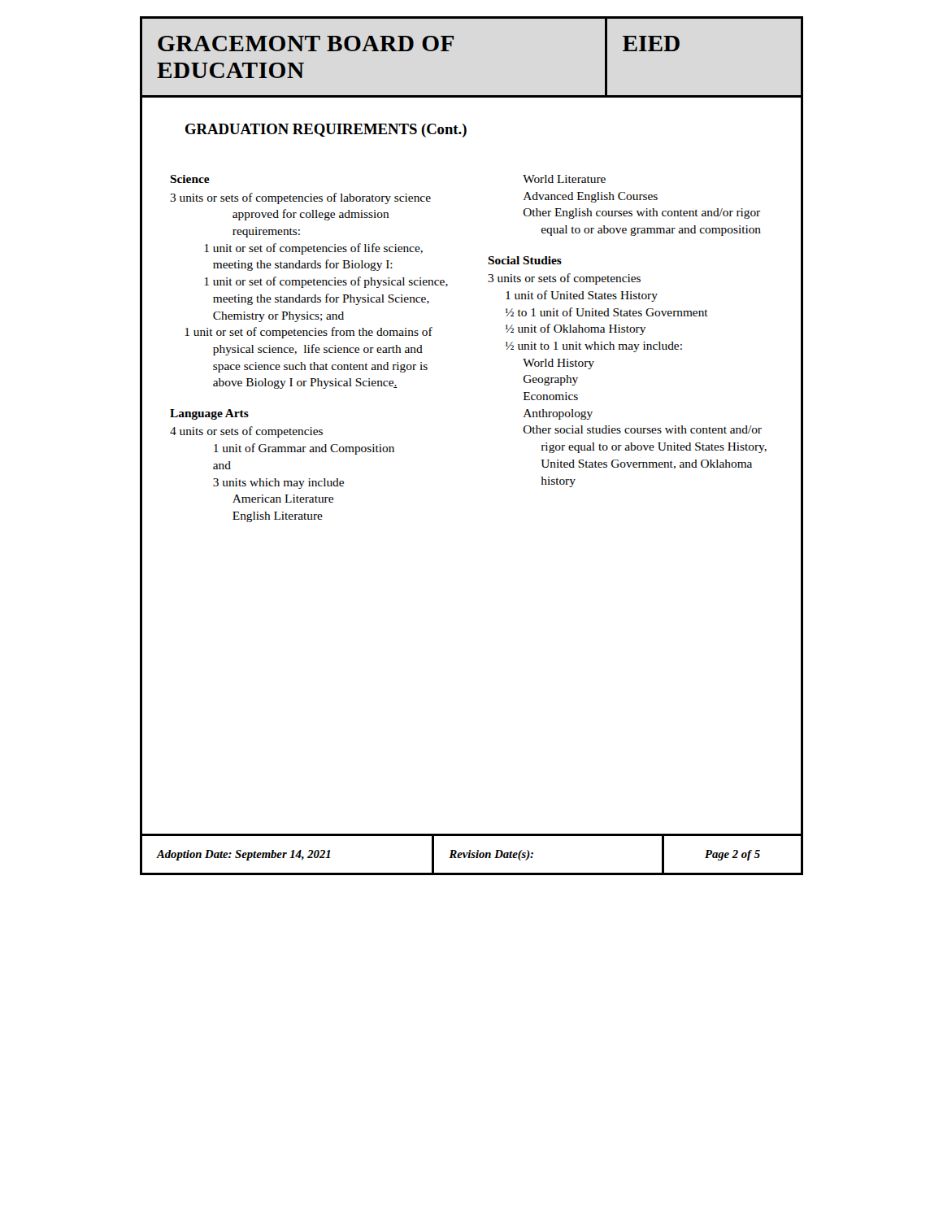GRACEMONT BOARD OF EDUCATION
EIED
GRADUATION REQUIREMENTS (Cont.)
Science
3 units or sets of competencies of laboratory science
approved for college admission requirements:
1 unit or set of competencies of life science,
meeting the standards for Biology I:
1 unit or set of competencies of physical science,
meeting the standards for Physical Science,
Chemistry or Physics; and
1 unit or set of competencies from the domains of
physical science, life science or earth and
space science such that content and rigor is
above Biology I or Physical Science.
Language Arts
4 units or sets of competencies
1 unit of Grammar and Composition
and
3 units which may include
American Literature
English Literature
World Literature
Advanced English Courses
Other English courses with content and/or rigor
equal to or above grammar and composition
Social Studies
3 units or sets of competencies
1 unit of United States History
½ to 1 unit of United States Government
½ unit of Oklahoma History
½ unit to 1 unit which may include:
World History
Geography
Economics
Anthropology
Other social studies courses with content and/or
rigor equal to or above United States History,
United States Government, and Oklahoma
history
Adoption Date: September 14, 2021
Revision Date(s):
Page 2 of 5